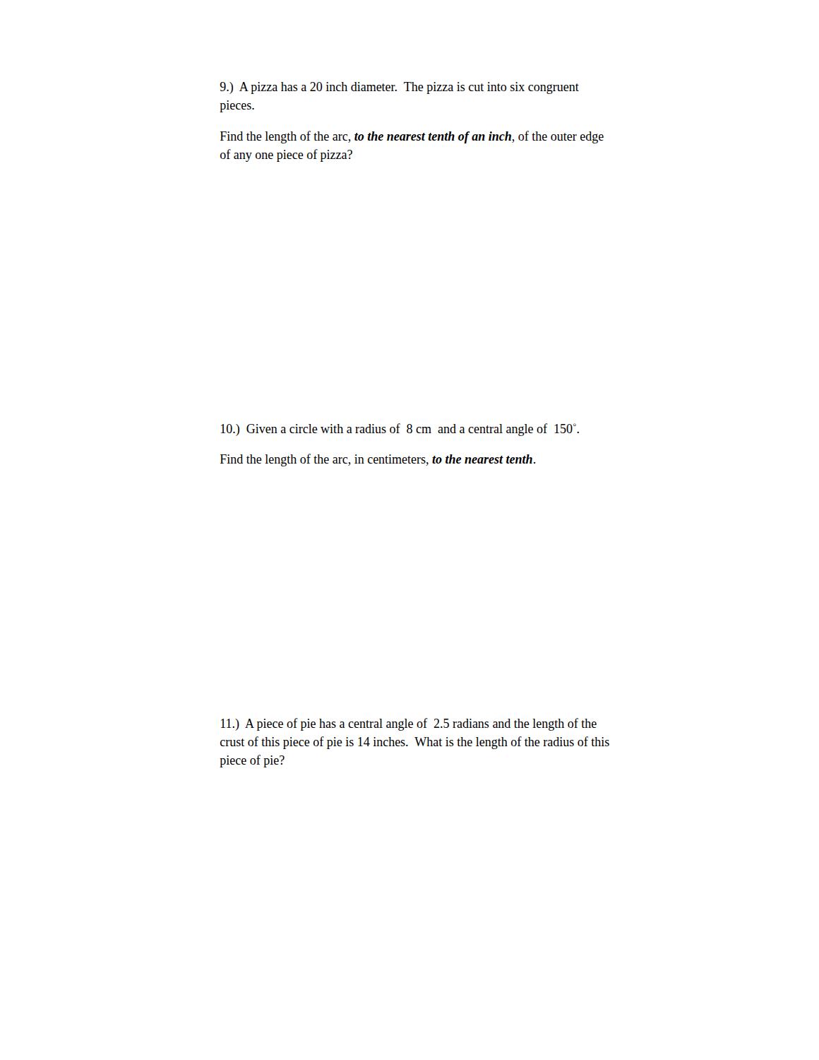9.) A pizza has a 20 inch diameter. The pizza is cut into six congruent pieces.
Find the length of the arc, to the nearest tenth of an inch, of the outer edge of any one piece of pizza?
10.) Given a circle with a radius of 8 cm and a central angle of 150◦.
Find the length of the arc, in centimeters, to the nearest tenth.
11.) A piece of pie has a central angle of 2.5 radians and the length of the crust of this piece of pie is 14 inches. What is the length of the radius of this piece of pie?